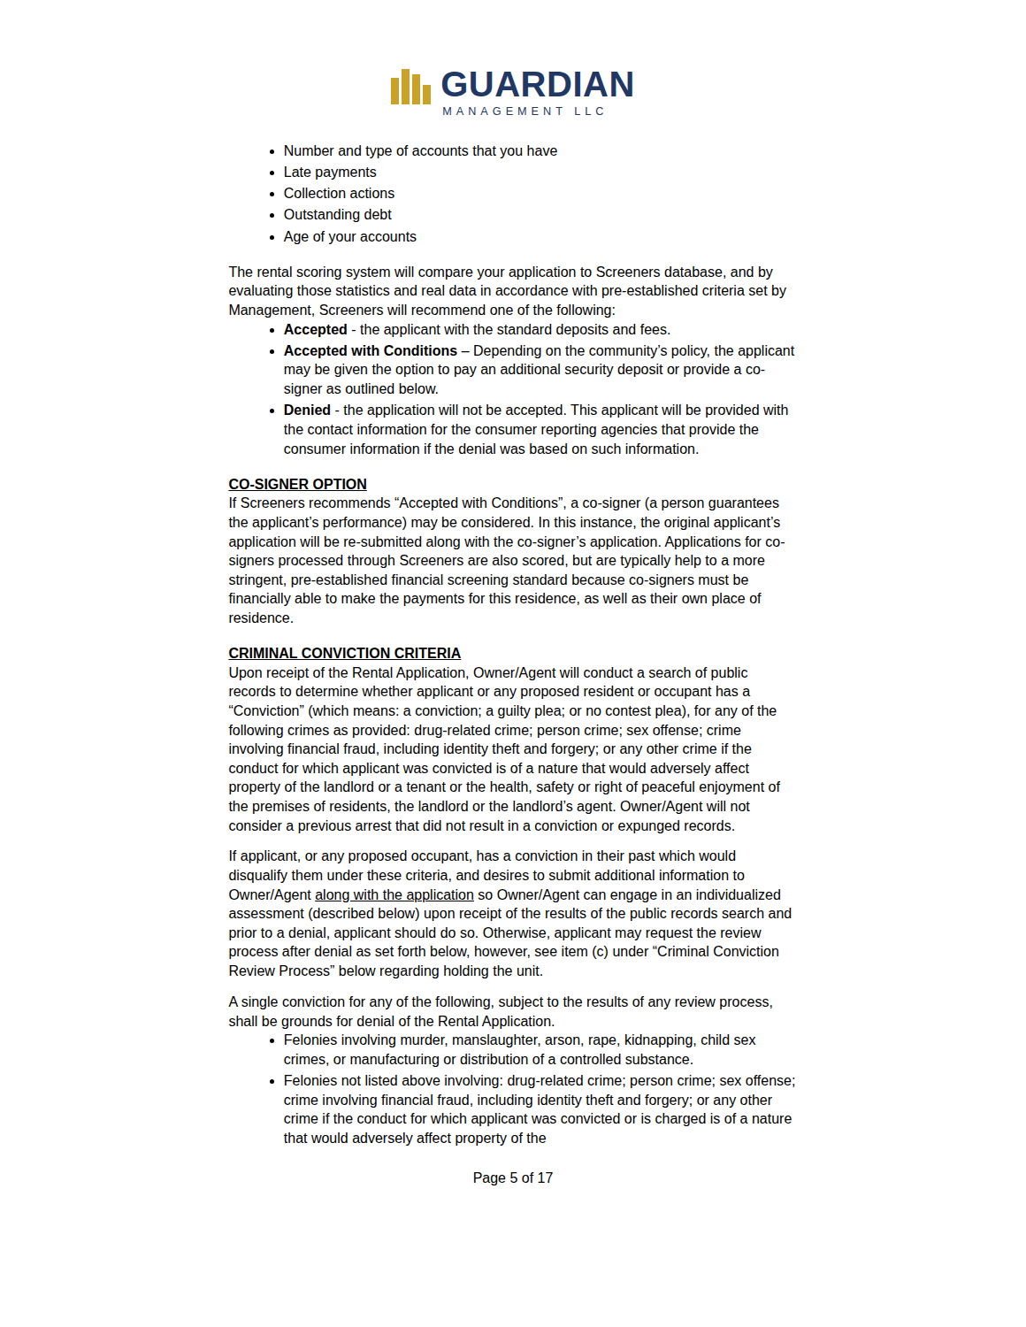GUARDIAN
MANAGEMENT LLC
Number and type of accounts that you have
Late payments
Collection actions
Outstanding debt
Age of your accounts
The rental scoring system will compare your application to Screeners database, and by evaluating those statistics and real data in accordance with pre-established criteria set by Management, Screeners will recommend one of the following:
Accepted - the applicant with the standard deposits and fees.
Accepted with Conditions – Depending on the community’s policy, the applicant may be given the option to pay an additional security deposit or provide a co-signer as outlined below.
Denied - the application will not be accepted. This applicant will be provided with the contact information for the consumer reporting agencies that provide the consumer information if the denial was based on such information.
CO-SIGNER OPTION
If Screeners recommends “Accepted with Conditions”, a co-signer (a person guarantees the applicant’s performance) may be considered. In this instance, the original applicant’s application will be re-submitted along with the co-signer’s application. Applications for co-signers processed through Screeners are also scored, but are typically help to a more stringent, pre-established financial screening standard because co-signers must be financially able to make the payments for this residence, as well as their own place of residence.
CRIMINAL CONVICTION CRITERIA
Upon receipt of the Rental Application, Owner/Agent will conduct a search of public records to determine whether applicant or any proposed resident or occupant has a “Conviction” (which means: a conviction; a guilty plea; or no contest plea), for any of the following crimes as provided: drug-related crime; person crime; sex offense; crime involving financial fraud, including identity theft and forgery; or any other crime if the conduct for which applicant was convicted is of a nature that would adversely affect property of the landlord or a tenant or the health, safety or right of peaceful enjoyment of the premises of residents, the landlord or the landlord’s agent. Owner/Agent will not consider a previous arrest that did not result in a conviction or expunged records.
If applicant, or any proposed occupant, has a conviction in their past which would disqualify them under these criteria, and desires to submit additional information to Owner/Agent along with the application so Owner/Agent can engage in an individualized assessment (described below) upon receipt of the results of the public records search and prior to a denial, applicant should do so. Otherwise, applicant may request the review process after denial as set forth below, however, see item (c) under “Criminal Conviction Review Process” below regarding holding the unit.
A single conviction for any of the following, subject to the results of any review process, shall be grounds for denial of the Rental Application.
Felonies involving murder, manslaughter, arson, rape, kidnapping, child sex crimes, or manufacturing or distribution of a controlled substance.
Felonies not listed above involving: drug-related crime; person crime; sex offense; crime involving financial fraud, including identity theft and forgery; or any other crime if the conduct for which applicant was convicted or is charged is of a nature that would adversely affect property of the
Page 5 of 17